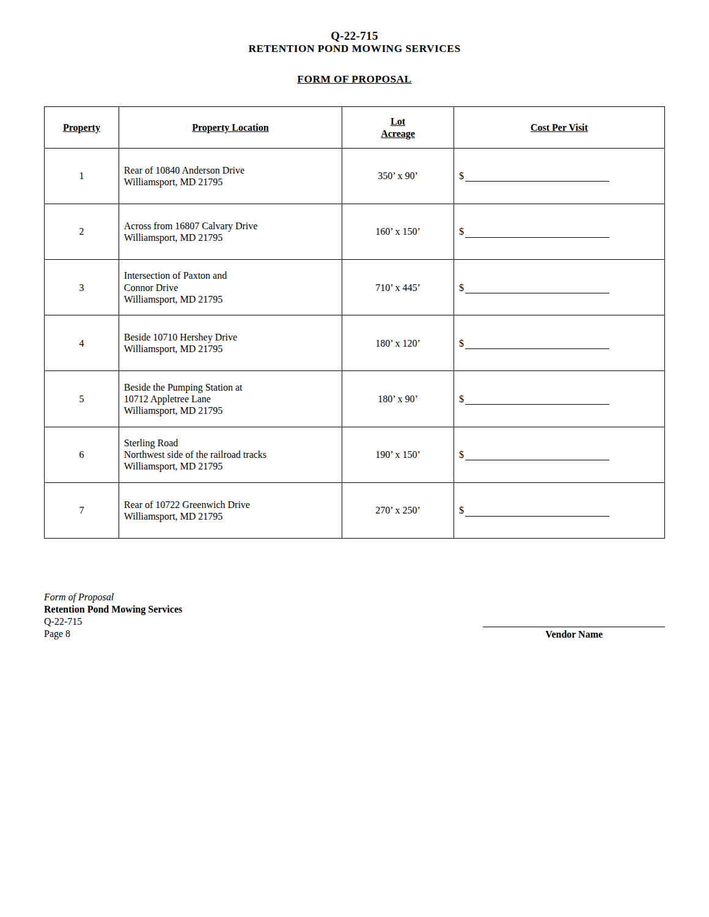Q-22-715
RETENTION POND MOWING SERVICES
FORM OF PROPOSAL
| Property | Property Location | Lot Acreage | Cost Per Visit |
| --- | --- | --- | --- |
| 1 | Rear of 10840 Anderson Drive Williamsport, MD 21795 | 350’ x 90’ | $ |
| 2 | Across from 16807 Calvary Drive Williamsport, MD 21795 | 160’ x 150’ | $ |
| 3 | Intersection of Paxton and Connor Drive Williamsport, MD 21795 | 710’ x 445’ | $ |
| 4 | Beside 10710 Hershey Drive Williamsport, MD 21795 | 180’ x 120’ | $ |
| 5 | Beside the Pumping Station at 10712 Appletree Lane Williamsport, MD 21795 | 180’ x 90’ | $ |
| 6 | Sterling Road Northwest side of the railroad tracks Williamsport, MD 21795 | 190’ x 150’ | $ |
| 7 | Rear of 10722 Greenwich Drive Williamsport, MD 21795 | 270’ x 250’ | $ |
Form of Proposal
Retention Pond Mowing Services
Q-22-715
Page 8
Vendor Name